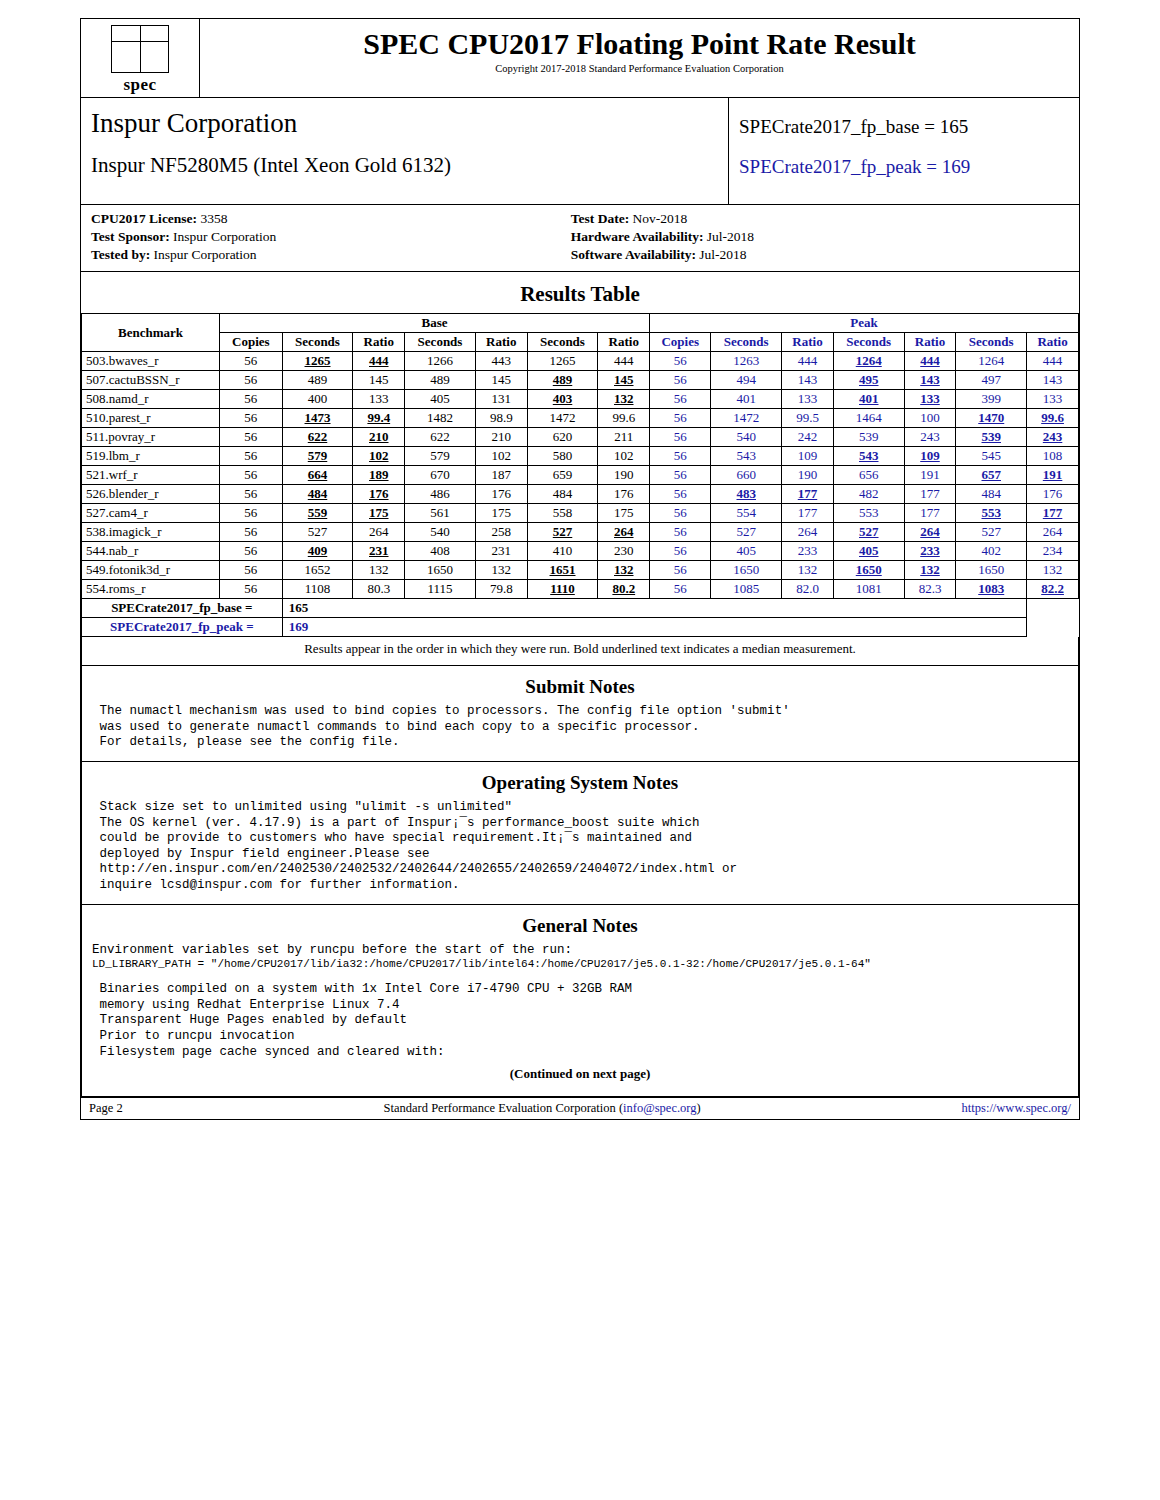spec
SPEC CPU2017 Floating Point Rate Result
Copyright 2017-2018 Standard Performance Evaluation Corporation
Inspur Corporation
Inspur NF5280M5 (Intel Xeon Gold 6132)
SPECrate2017_fp_base = 165
SPECrate2017_fp_peak = 169
CPU2017 License: 3358
Test Sponsor: Inspur Corporation
Tested by: Inspur Corporation
Test Date: Nov-2018
Hardware Availability: Jul-2018
Software Availability: Jul-2018
Results Table
| Benchmark | Base | Peak |
| --- | --- | --- |
| Copies | Seconds | Ratio | Seconds | Ratio | Seconds | Ratio | Copies | Seconds | Ratio | Seconds | Ratio | Seconds | Ratio |
| 503.bwaves_r | 56 | 1265 | 444 | 1266 | 443 | 1265 | 444 | 56 | 1263 | 444 | 1264 | 444 | 1264 | 444 |
| 507.cactuBSSN_r | 56 | 489 | 145 | 489 | 145 | 489 | 145 | 56 | 494 | 143 | 495 | 143 | 497 | 143 |
| 508.namd_r | 56 | 400 | 133 | 405 | 131 | 403 | 132 | 56 | 401 | 133 | 401 | 133 | 399 | 133 |
| 510.parest_r | 56 | 1473 | 99.4 | 1482 | 98.9 | 1472 | 99.6 | 56 | 1472 | 99.5 | 1464 | 100 | 1470 | 99.6 |
| 511.povray_r | 56 | 622 | 210 | 622 | 210 | 620 | 211 | 56 | 540 | 242 | 539 | 243 | 539 | 243 |
| 519.lbm_r | 56 | 579 | 102 | 579 | 102 | 580 | 102 | 56 | 543 | 109 | 543 | 109 | 545 | 108 |
| 521.wrf_r | 56 | 664 | 189 | 670 | 187 | 659 | 190 | 56 | 660 | 190 | 656 | 191 | 657 | 191 |
| 526.blender_r | 56 | 484 | 176 | 486 | 176 | 484 | 176 | 56 | 483 | 177 | 482 | 177 | 484 | 176 |
| 527.cam4_r | 56 | 559 | 175 | 561 | 175 | 558 | 175 | 56 | 554 | 177 | 553 | 177 | 553 | 177 |
| 538.imagick_r | 56 | 527 | 264 | 540 | 258 | 527 | 264 | 56 | 527 | 264 | 527 | 264 | 527 | 264 |
| 544.nab_r | 56 | 409 | 231 | 408 | 231 | 410 | 230 | 56 | 405 | 233 | 405 | 233 | 402 | 234 |
| 549.fotonik3d_r | 56 | 1652 | 132 | 1650 | 132 | 1651 | 132 | 56 | 1650 | 132 | 1650 | 132 | 1650 | 132 |
| 554.roms_r | 56 | 1108 | 80.3 | 1115 | 79.8 | 1110 | 80.2 | 56 | 1085 | 82.0 | 1081 | 82.3 | 1083 | 82.2 |
| SPECrate2017_fp_base = | 165 |
| SPECrate2017_fp_peak = | 169 |
Results appear in the order in which they were run. Bold underlined text indicates a median measurement.
Submit Notes
 The numactl mechanism was used to bind copies to processors. The config file option 'submit'
 was used to generate numactl commands to bind each copy to a specific processor.
 For details, please see the config file.
Operating System Notes
 Stack size set to unlimited using "ulimit -s unlimited"
 The OS kernel (ver. 4.17.9) is a part of Inspur¡¯s performance_boost suite which
 could be provide to customers who have special requirement.It¡¯s maintained and
 deployed by Inspur field engineer.Please see
 http://en.inspur.com/en/2402530/2402532/2402644/2402655/2402659/2404072/index.html or
 inquire lcsd@inspur.com for further information.
General Notes
Environment variables set by runcpu before the start of the run:
LD_LIBRARY_PATH = "/home/CPU2017/lib/ia32:/home/CPU2017/lib/intel64:/home/CPU2017/je5.0.1-32:/home/CPU2017/je5.0.1-64"
 Binaries compiled on a system with 1x Intel Core i7-4790 CPU + 32GB RAM
 memory using Redhat Enterprise Linux 7.4
 Transparent Huge Pages enabled by default
 Prior to runcpu invocation
 Filesystem page cache synced and cleared with:
(Continued on next page)
Page 2
Standard Performance Evaluation Corporation (info@spec.org)
https://www.spec.org/